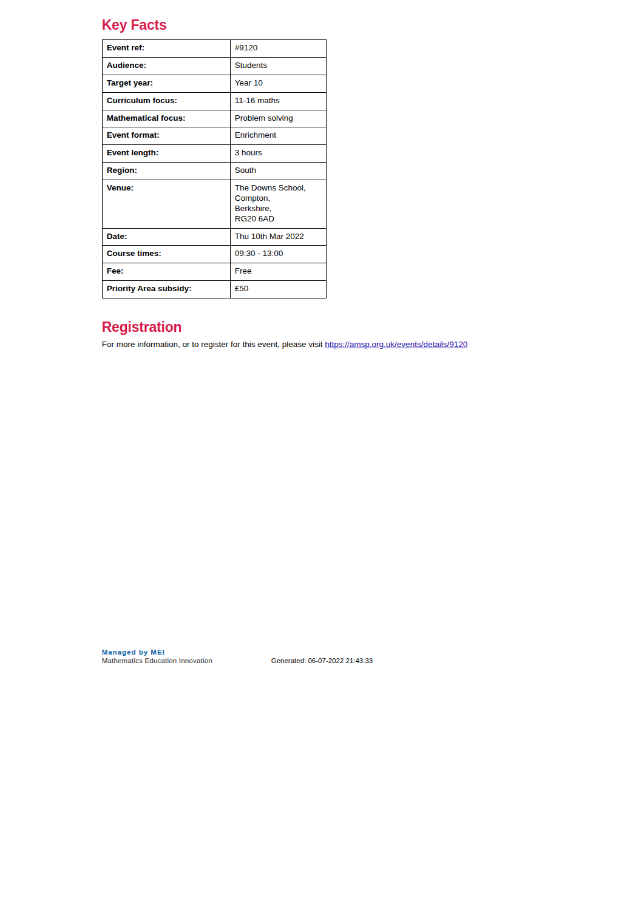Key Facts
| Event ref: | #9120 |
| Audience: | Students |
| Target year: | Year 10 |
| Curriculum focus: | 11-16 maths |
| Mathematical focus: | Problem solving |
| Event format: | Enrichment |
| Event length: | 3 hours |
| Region: | South |
| Venue: | The Downs School, Compton, Berkshire, RG20 6AD |
| Date: | Thu 10th Mar 2022 |
| Course times: | 09:30 - 13:00 |
| Fee: | Free |
| Priority Area subsidy: | £50 |
Registration
For more information, or to register for this event, please visit https://amsp.org.uk/events/details/9120
Managed by MEI
Mathematics Education Innovation
Generated: 06-07-2022 21:43:33